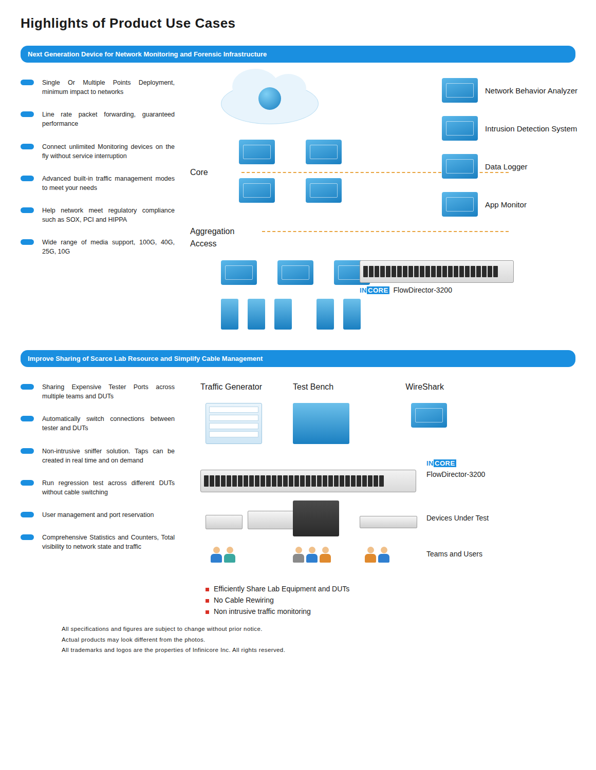Highlights of Product Use Cases
Next Generation Device for Network Monitoring and Forensic Infrastructure
Single Or Multiple Points Deployment, minimum impact to networks
Line rate packet forwarding, guaranteed performance
Connect unlimited Monitoring devices on the fly without service interruption
Advanced built-in traffic management modes to meet your needs
Help network meet regulatory compliance such as SOX, PCI and HIPPA
Wide range of media support, 100G, 40G, 25G, 10G
Core
Aggregation
Access
IN CORE FlowDirector-3200
Network Behavior Analyzer
Intrusion Detection System
Data Logger
App Monitor
Improve Sharing of Scarce Lab Resource and Simplify Cable Management
Sharing Expensive Tester Ports across multiple teams and DUTs
Automatically switch connections between tester and DUTs
Non-intrusive sniffer solution. Taps can be created in real time and on demand
Run regression test across different DUTs without cable switching
User management and port reservation
Comprehensive Statistics and Counters, Total visibility to network state and traffic
Traffic Generator Test Bench WireShark
IN CORE
FlowDirector-3200
Devices Under Test
Teams and Users
Efficiently Share Lab Equipment and DUTs
No Cable Rewiring
Non intrusive traffic monitoring
All specifications and figures are subject to change without prior notice.
Actual products may look different from the photos.
All trademarks and logos are the properties of Infinicore Inc. All rights reserved.